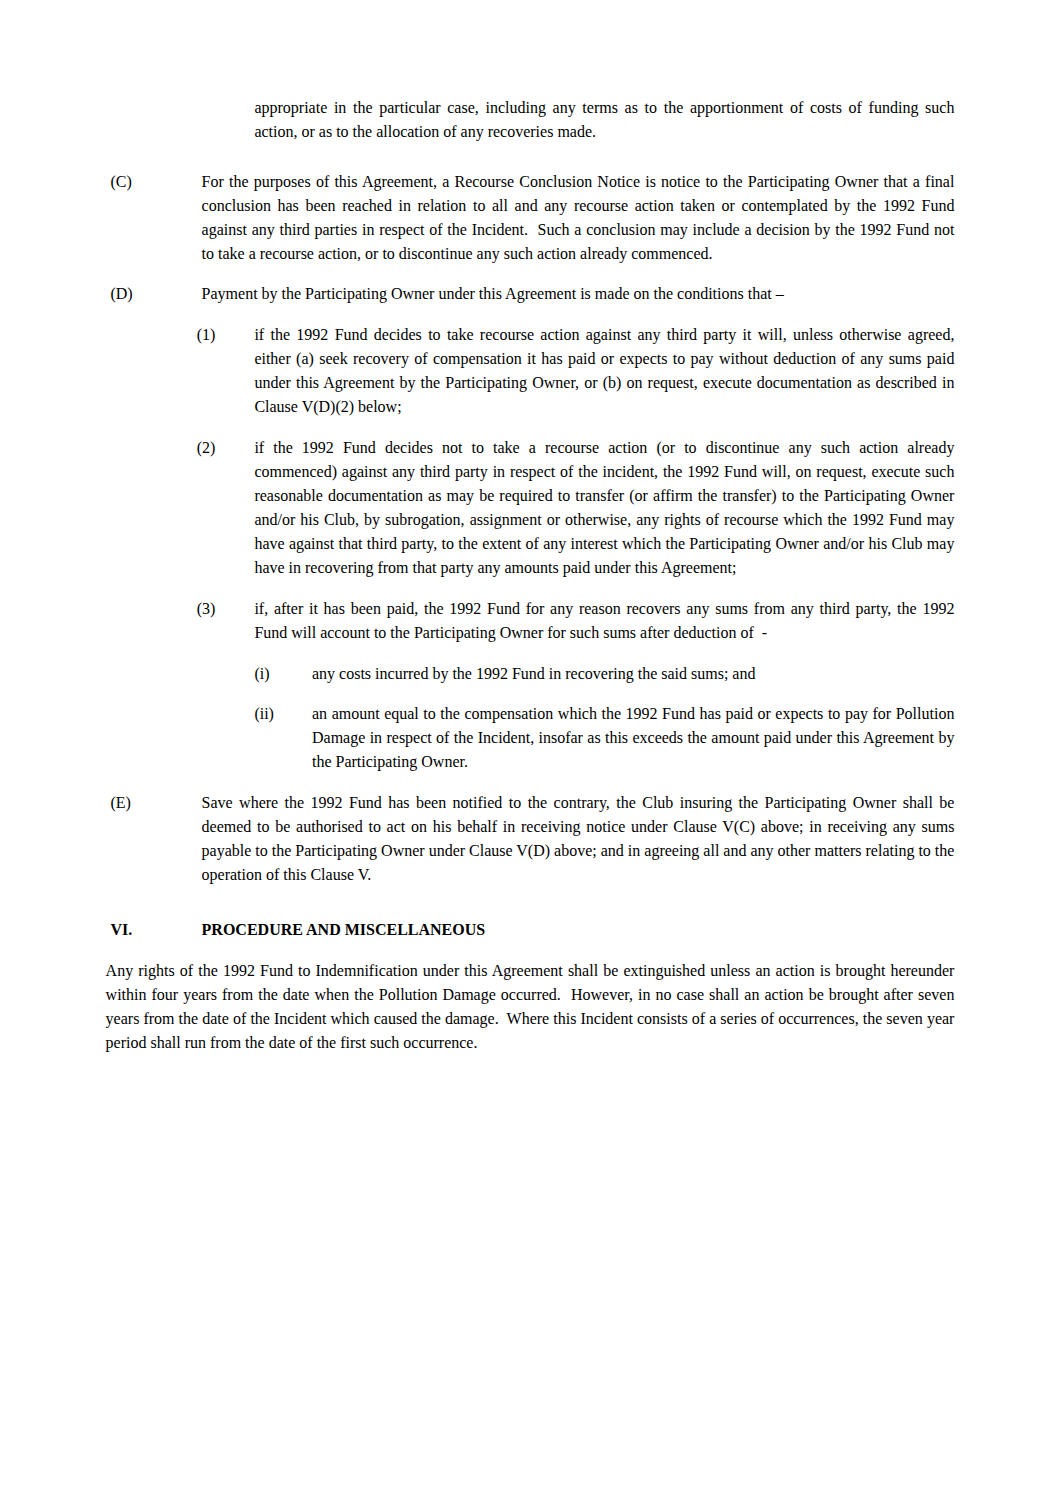appropriate in the particular case, including any terms as to the apportionment of costs of funding such action, or as to the allocation of any recoveries made.
(C)
For the purposes of this Agreement, a Recourse Conclusion Notice is notice to the Participating Owner that a final conclusion has been reached in relation to all and any recourse action taken or contemplated by the 1992 Fund against any third parties in respect of the Incident. Such a conclusion may include a decision by the 1992 Fund not to take a recourse action, or to discontinue any such action already commenced.
(D)
Payment by the Participating Owner under this Agreement is made on the conditions that –
(1)
if the 1992 Fund decides to take recourse action against any third party it will, unless otherwise agreed, either (a) seek recovery of compensation it has paid or expects to pay without deduction of any sums paid under this Agreement by the Participating Owner, or (b) on request, execute documentation as described in Clause V(D)(2) below;
(2)
if the 1992 Fund decides not to take a recourse action (or to discontinue any such action already commenced) against any third party in respect of the incident, the 1992 Fund will, on request, execute such reasonable documentation as may be required to transfer (or affirm the transfer) to the Participating Owner and/or his Club, by subrogation, assignment or otherwise, any rights of recourse which the 1992 Fund may have against that third party, to the extent of any interest which the Participating Owner and/or his Club may have in recovering from that party any amounts paid under this Agreement;
(3)
if, after it has been paid, the 1992 Fund for any reason recovers any sums from any third party, the 1992 Fund will account to the Participating Owner for such sums after deduction of -
(i)
any costs incurred by the 1992 Fund in recovering the said sums; and
(ii)
an amount equal to the compensation which the 1992 Fund has paid or expects to pay for Pollution Damage in respect of the Incident, insofar as this exceeds the amount paid under this Agreement by the Participating Owner.
(E)
Save where the 1992 Fund has been notified to the contrary, the Club insuring the Participating Owner shall be deemed to be authorised to act on his behalf in receiving notice under Clause V(C) above; in receiving any sums payable to the Participating Owner under Clause V(D) above; and in agreeing all and any other matters relating to the operation of this Clause V.
VI. PROCEDURE AND MISCELLANEOUS
Any rights of the 1992 Fund to Indemnification under this Agreement shall be extinguished unless an action is brought hereunder within four years from the date when the Pollution Damage occurred. However, in no case shall an action be brought after seven years from the date of the Incident which caused the damage. Where this Incident consists of a series of occurrences, the seven year period shall run from the date of the first such occurrence.